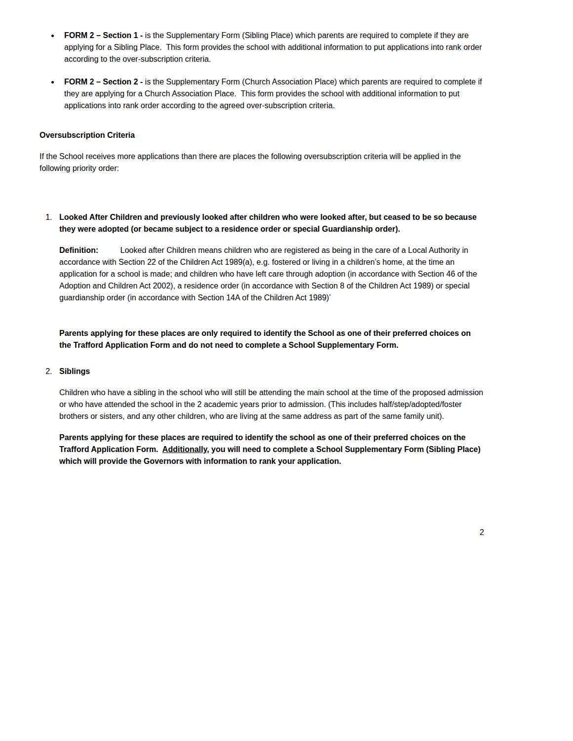FORM 2 – Section 1 - is the Supplementary Form (Sibling Place) which parents are required to complete if they are applying for a Sibling Place. This form provides the school with additional information to put applications into rank order according to the over-subscription criteria.
FORM 2 – Section 2 - is the Supplementary Form (Church Association Place) which parents are required to complete if they are applying for a Church Association Place. This form provides the school with additional information to put applications into rank order according to the agreed over-subscription criteria.
Oversubscription Criteria
If the School receives more applications than there are places the following oversubscription criteria will be applied in the following priority order:
Looked After Children and previously looked after children who were looked after, but ceased to be so because they were adopted (or became subject to a residence order or special Guardianship order).
Definition: Looked after Children means children who are registered as being in the care of a Local Authority in accordance with Section 22 of the Children Act 1989(a), e.g. fostered or living in a children’s home, at the time an application for a school is made; and children who have left care through adoption (in accordance with Section 46 of the Adoption and Children Act 2002), a residence order (in accordance with Section 8 of the Children Act 1989) or special guardianship order (in accordance with Section 14A of the Children Act 1989)’
Parents applying for these places are only required to identify the School as one of their preferred choices on the Trafford Application Form and do not need to complete a School Supplementary Form.
Siblings
Children who have a sibling in the school who will still be attending the main school at the time of the proposed admission or who have attended the school in the 2 academic years prior to admission. (This includes half/step/adopted/foster brothers or sisters, and any other children, who are living at the same address as part of the same family unit).
Parents applying for these places are required to identify the school as one of their preferred choices on the Trafford Application Form. Additionally, you will need to complete a School Supplementary Form (Sibling Place) which will provide the Governors with information to rank your application.
2